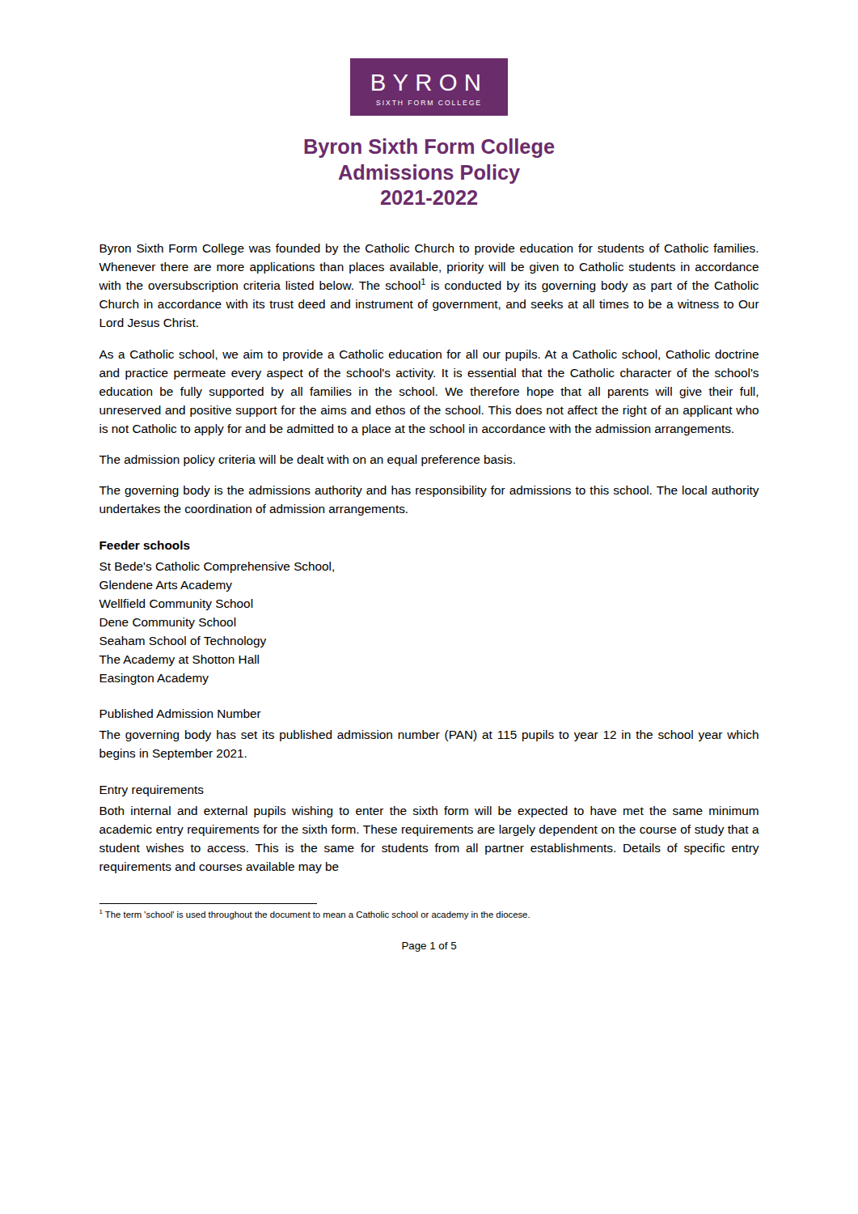BYRON SIXTH FORM COLLEGE
Byron Sixth Form College
Admissions Policy
2021-2022
Byron Sixth Form College was founded by the Catholic Church to provide education for students of Catholic families. Whenever there are more applications than places available, priority will be given to Catholic students in accordance with the oversubscription criteria listed below. The school1 is conducted by its governing body as part of the Catholic Church in accordance with its trust deed and instrument of government, and seeks at all times to be a witness to Our Lord Jesus Christ.
As a Catholic school, we aim to provide a Catholic education for all our pupils. At a Catholic school, Catholic doctrine and practice permeate every aspect of the school's activity. It is essential that the Catholic character of the school's education be fully supported by all families in the school. We therefore hope that all parents will give their full, unreserved and positive support for the aims and ethos of the school. This does not affect the right of an applicant who is not Catholic to apply for and be admitted to a place at the school in accordance with the admission arrangements.
The admission policy criteria will be dealt with on an equal preference basis.
The governing body is the admissions authority and has responsibility for admissions to this school. The local authority undertakes the coordination of admission arrangements.
Feeder schools
St Bede's Catholic Comprehensive School,
Glendene Arts Academy
Wellfield Community School
Dene Community School
Seaham School of Technology
The Academy at Shotton Hall
Easington Academy
Published Admission Number
The governing body has set its published admission number (PAN) at 115 pupils to year 12 in the school year which begins in September 2021.
Entry requirements
Both internal and external pupils wishing to enter the sixth form will be expected to have met the same minimum academic entry requirements for the sixth form. These requirements are largely dependent on the course of study that a student wishes to access. This is the same for students from all partner establishments. Details of specific entry requirements and courses available may be
1 The term 'school' is used throughout the document to mean a Catholic school or academy in the diocese.
Page 1 of 5